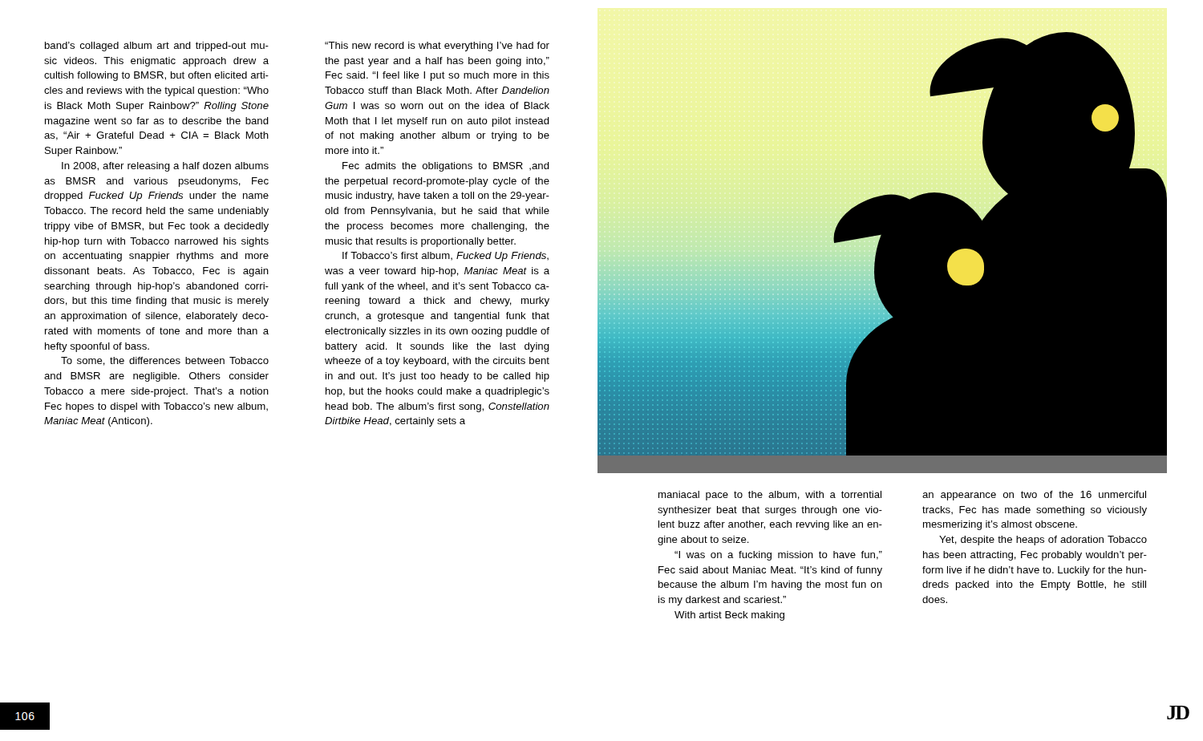band’s collaged album art and tripped-out music videos. This enigmatic approach drew a cultish following to BMSR, but often elicited articles and reviews with the typical question: “Who is Black Moth Super Rainbow?” Rolling Stone magazine went so far as to describe the band as, “Air + Grateful Dead + CIA = Black Moth Super Rainbow.”
In 2008, after releasing a half dozen albums as BMSR and various pseudonyms, Fec dropped Fucked Up Friends under the name Tobacco. The record held the same undeniably trippy vibe of BMSR, but Fec took a decidedly hip-hop turn with Tobacco narrowed his sights on accentuating snappier rhythms and more dissonant beats. As Tobacco, Fec is again searching through hip-hop’s abandoned corridors, but this time finding that music is merely an approximation of silence, elaborately decorated with moments of tone and more than a hefty spoonful of bass.
To some, the differences between Tobacco and BMSR are negligible. Others consider Tobacco a mere side-project. That’s a notion Fec hopes to dispel with Tobacco’s new album, Maniac Meat (Anticon).
“This new record is what everything I’ve had for the past year and a half has been going into,” Fec said. “I feel like I put so much more in this Tobacco stuff than Black Moth. After Dandelion Gum I was so worn out on the idea of Black Moth that I let myself run on auto pilot instead of not making another album or trying to be more into it.”
Fec admits the obligations to BMSR ,and the perpetual record-promote-play cycle of the music industry, have taken a toll on the 29-year-old from Pennsylvania, but he said that while the process becomes more challenging, the music that results is proportionally better.
If Tobacco’s first album, Fucked Up Friends, was a veer toward hip-hop, Maniac Meat is a full yank of the wheel, and it’s sent Tobacco careening toward a thick and chewy, murky crunch, a grotesque and tangential funk that electronically sizzles in its own oozing puddle of battery acid. It sounds like the last dying wheeze of a toy keyboard, with the circuits bent in and out. It’s just too heady to be called hip hop, but the hooks could make a quadriplegic’s head bob. The album’s first song, Constellation Dirtbike Head, certainly sets a
maniacal pace to the album, with a torrential synthesizer beat that surges through one violent buzz after another, each revving like an engine about to seize.
“I was on a fucking mission to have fun,” Fec said about Maniac Meat. “It’s kind of funny because the album I’m having the most fun on is my darkest and scariest.”
With artist Beck making
an appearance on two of the 16 unmerciful tracks, Fec has made something so viciously mesmerizing it’s almost obscene.
Yet, despite the heaps of adoration Tobacco has been attracting, Fec probably wouldn’t perform live if he didn’t have to. Luckily for the hundreds packed into the Empty Bottle, he still does.
106
JD